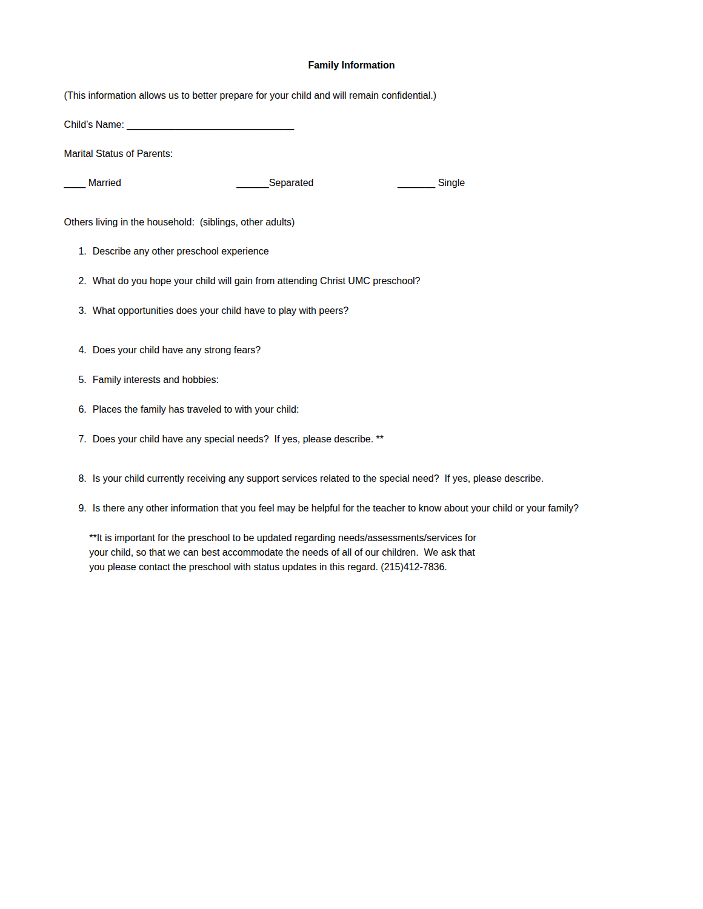Family Information
(This information allows us to better prepare for your child and will remain confidential.)
Child’s Name: _______________________________
Marital Status of Parents:
____ Married ______Separated _______ Single
Others living in the household: (siblings, other adults)
Describe any other preschool experience
What do you hope your child will gain from attending Christ UMC preschool?
What opportunities does your child have to play with peers?
Does your child have any strong fears?
Family interests and hobbies:
Places the family has traveled to with your child:
Does your child have any special needs? If yes, please describe. **
Is your child currently receiving any support services related to the special need? If yes, please describe.
Is there any other information that you feel may be helpful for the teacher to know about your child or your family?
**It is important for the preschool to be updated regarding needs/assessments/services for your child, so that we can best accommodate the needs of all of our children. We ask that you please contact the preschool with status updates in this regard. (215)412-7836.